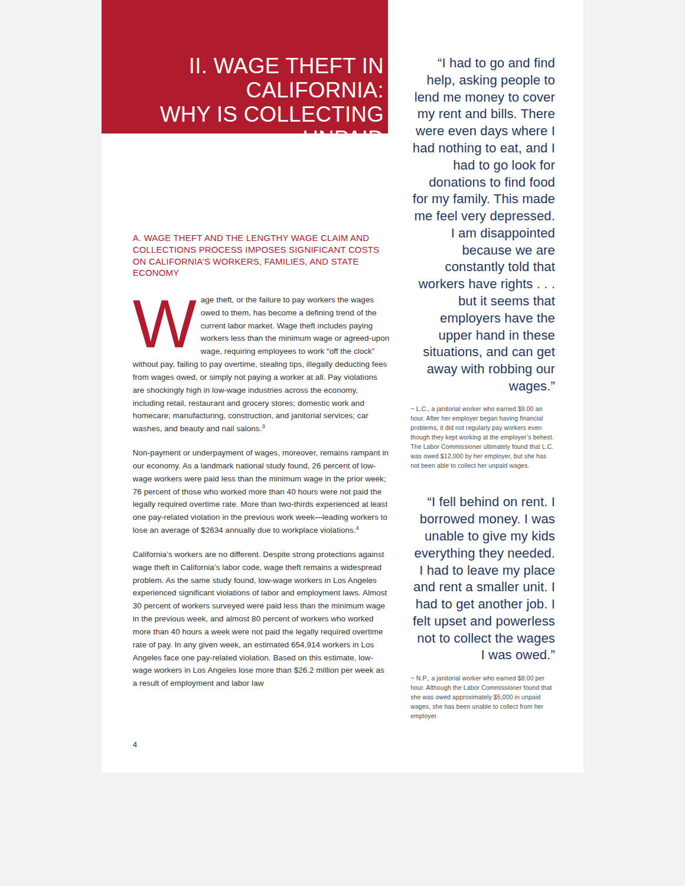II. Wage Theft in California:
Why Is Collecting Unpaid
Wages So Important?
A. Wage Theft and the Lengthy Wage Claim and Collections Process Imposes Significant Costs on California’s Workers, Families, and State Economy
Wage theft, or the failure to pay workers the wages owed to them, has become a defining trend of the current labor market. Wage theft includes paying workers less than the minimum wage or agreed-upon wage, requiring employees to work “off the clock” without pay, failing to pay overtime, stealing tips, illegally deducting fees from wages owed, or simply not paying a worker at all. Pay violations are shockingly high in low-wage industries across the economy, including retail, restaurant and grocery stores; domestic work and homecare; manufacturing, construction, and janitorial services; car washes, and beauty and nail salons.3
Non-payment or underpayment of wages, moreover, remains rampant in our economy. As a landmark national study found, 26 percent of low-wage workers were paid less than the minimum wage in the prior week; 76 percent of those who worked more than 40 hours were not paid the legally required overtime rate. More than two-thirds experienced at least one pay-related violation in the previous work week—leading workers to lose an average of $2634 annually due to workplace violations.4
California’s workers are no different. Despite strong protections against wage theft in California’s labor code, wage theft remains a widespread problem. As the same study found, low-wage workers in Los Angeles experienced significant violations of labor and employment laws. Almost 30 percent of workers surveyed were paid less than the minimum wage in the previous week, and almost 80 percent of workers who worked more than 40 hours a week were not paid the legally required overtime rate of pay. In any given week, an estimated 654,914 workers in Los Angeles face one pay-related violation. Based on this estimate, low-wage workers in Los Angeles lose more than $26.2 million per week as a result of employment and labor law
“I had to go and find help, asking people to lend me money to cover my rent and bills. There were even days where I had nothing to eat, and I had to go look for donations to find food for my family. This made me feel very depressed. I am disappointed because we are constantly told that workers have rights . . . but it seems that employers have the upper hand in these situations, and can get away with robbing our wages.”
~ L.C., a janitorial worker who earned $9.00 an hour. After her employer began having financial problems, it did not regularly pay workers even though they kept working at the employer’s behest. The Labor Commissioner ultimately found that L.C. was owed $12,000 by her employer, but she has not been able to collect her unpaid wages.
“I fell behind on rent. I borrowed money. I was unable to give my kids everything they needed. I had to leave my place and rent a smaller unit. I had to get another job. I felt upset and powerless not to collect the wages I was owed.”
~ N.P., a janitorial worker who earned $8.00 per hour. Although the Labor Commissioner found that she was owed approximately $5,000 in unpaid wages, she has been unable to collect from her employer.
4